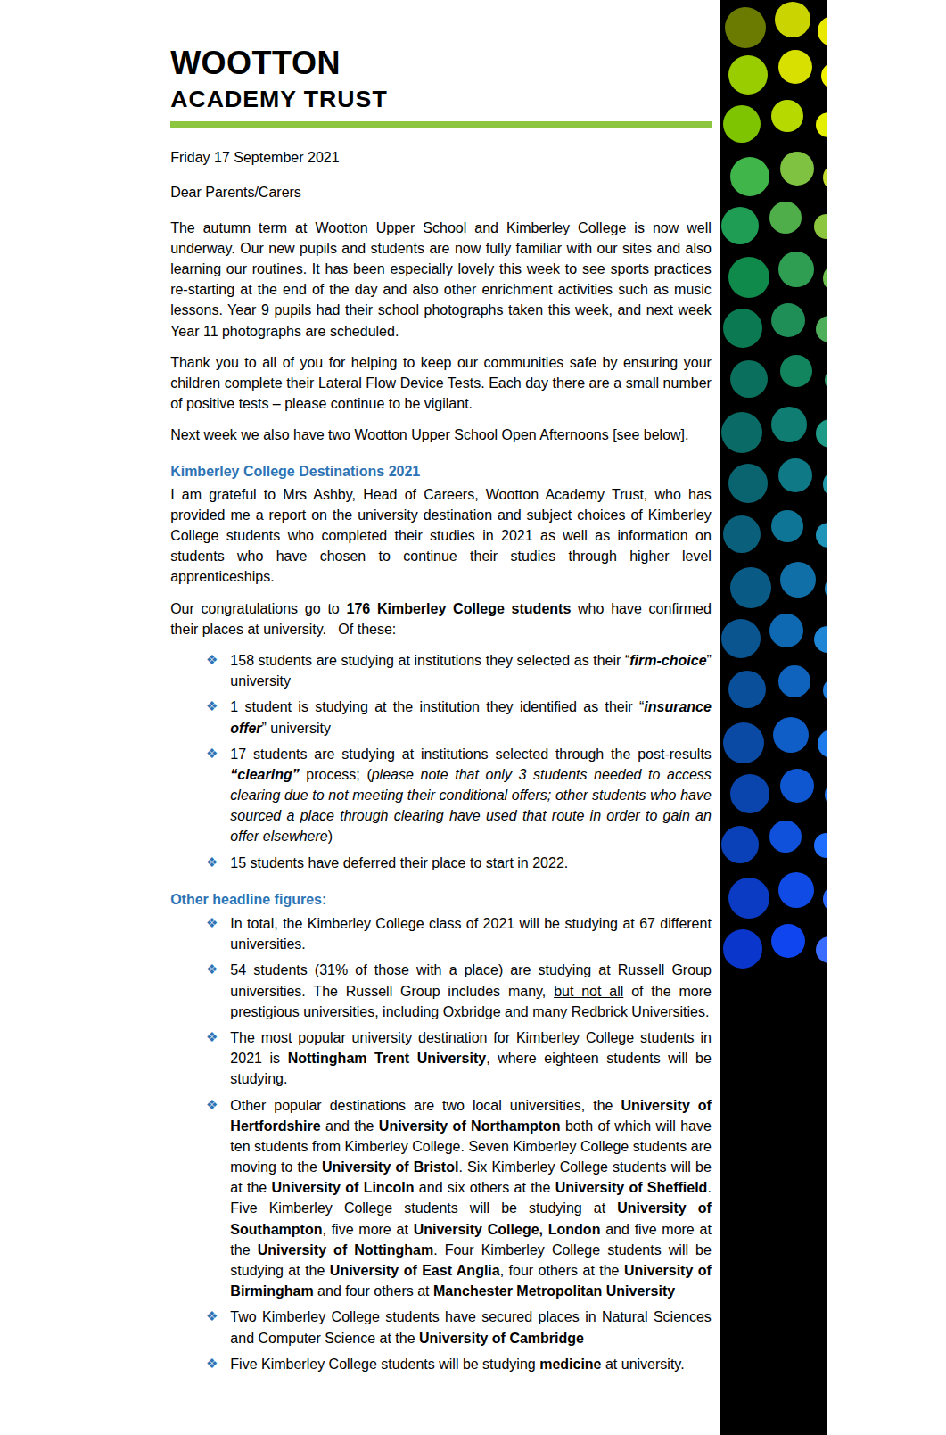Wootton
Academy Trust
Friday 17 September 2021
Dear Parents/Carers
The autumn term at Wootton Upper School and Kimberley College is now well underway. Our new pupils and students are now fully familiar with our sites and also learning our routines. It has been especially lovely this week to see sports practices re-starting at the end of the day and also other enrichment activities such as music lessons. Year 9 pupils had their school photographs taken this week, and next week Year 11 photographs are scheduled.
Thank you to all of you for helping to keep our communities safe by ensuring your children complete their Lateral Flow Device Tests. Each day there are a small number of positive tests – please continue to be vigilant.
Next week we also have two Wootton Upper School Open Afternoons [see below].
Kimberley College Destinations 2021
I am grateful to Mrs Ashby, Head of Careers, Wootton Academy Trust, who has provided me a report on the university destination and subject choices of Kimberley College students who completed their studies in 2021 as well as information on students who have chosen to continue their studies through higher level apprenticeships.
Our congratulations go to 176 Kimberley College students who have confirmed their places at university. Of these:
158 students are studying at institutions they selected as their “firm-choice” university
1 student is studying at the institution they identified as their “insurance offer” university
17 students are studying at institutions selected through the post-results “clearing” process; (please note that only 3 students needed to access clearing due to not meeting their conditional offers; other students who have sourced a place through clearing have used that route in order to gain an offer elsewhere)
15 students have deferred their place to start in 2022.
Other headline figures:
In total, the Kimberley College class of 2021 will be studying at 67 different universities.
54 students (31% of those with a place) are studying at Russell Group universities. The Russell Group includes many, but not all of the more prestigious universities, including Oxbridge and many Redbrick Universities.
The most popular university destination for Kimberley College students in 2021 is Nottingham Trent University, where eighteen students will be studying.
Other popular destinations are two local universities, the University of Hertfordshire and the University of Northampton both of which will have ten students from Kimberley College. Seven Kimberley College students are moving to the University of Bristol. Six Kimberley College students will be at the University of Lincoln and six others at the University of Sheffield. Five Kimberley College students will be studying at University of Southampton, five more at University College, London and five more at the University of Nottingham. Four Kimberley College students will be studying at the University of East Anglia, four others at the University of Birmingham and four others at Manchester Metropolitan University
Two Kimberley College students have secured places in Natural Sciences and Computer Science at the University of Cambridge
Five Kimberley College students will be studying medicine at university.